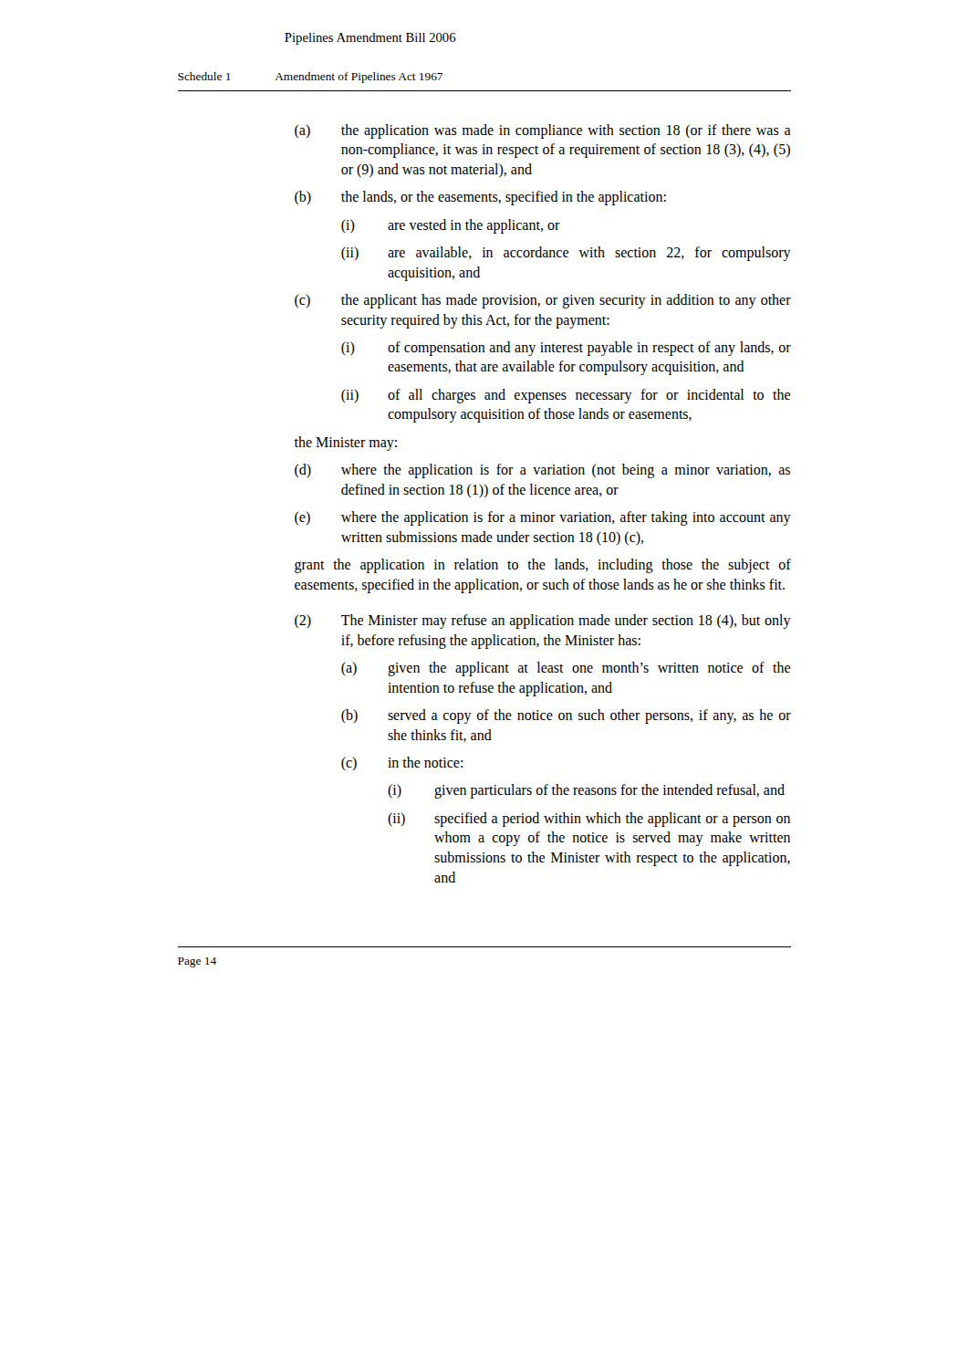Pipelines Amendment Bill 2006
Schedule 1
Amendment of Pipelines Act 1967
(a)
the application was made in compliance with section 18 (or if there was a non-compliance, it was in respect of a requirement of section 18 (3), (4), (5) or (9) and was not material), and
(b)
the lands, or the easements, specified in the application:
(i)
are vested in the applicant, or
(ii)
are available, in accordance with section 22, for compulsory acquisition, and
(c)
the applicant has made provision, or given security in addition to any other security required by this Act, for the payment:
(i)
of compensation and any interest payable in respect of any lands, or easements, that are available for compulsory acquisition, and
(ii)
of all charges and expenses necessary for or incidental to the compulsory acquisition of those lands or easements,
the Minister may:
(d)
where the application is for a variation (not being a minor variation, as defined in section 18 (1)) of the licence area, or
(e)
where the application is for a minor variation, after taking into account any written submissions made under section 18 (10) (c),
grant the application in relation to the lands, including those the subject of easements, specified in the application, or such of those lands as he or she thinks fit.
(2)
The Minister may refuse an application made under section 18 (4), but only if, before refusing the application, the Minister has:
(a)
given the applicant at least one month’s written notice of the intention to refuse the application, and
(b)
served a copy of the notice on such other persons, if any, as he or she thinks fit, and
(c)
in the notice:
(i)
given particulars of the reasons for the intended refusal, and
(ii)
specified a period within which the applicant or a person on whom a copy of the notice is served may make written submissions to the Minister with respect to the application, and
Page 14